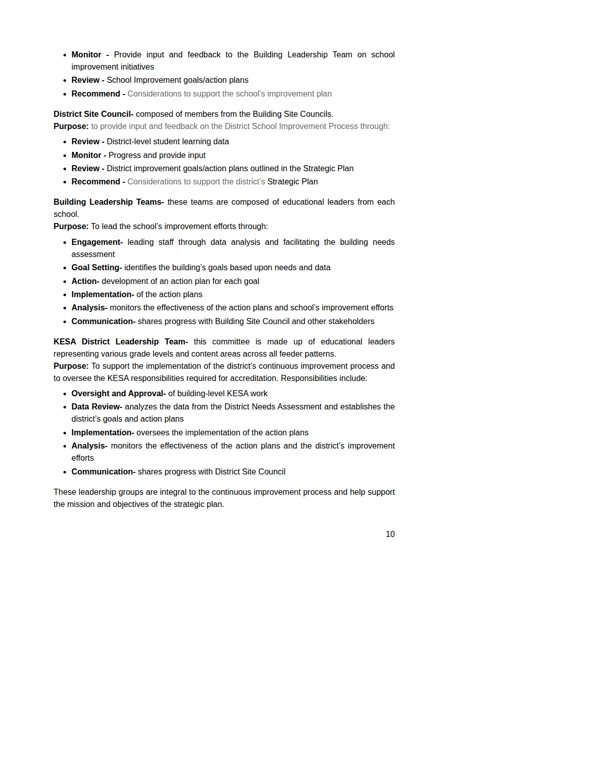Monitor - Provide input and feedback to the Building Leadership Team on school improvement initiatives
Review - School Improvement goals/action plans
Recommend - Considerations to support the school’s improvement plan
District Site Council- composed of members from the Building Site Councils.
Purpose: to provide input and feedback on the District School Improvement Process through:
Review - District-level student learning data
Monitor - Progress and provide input
Review - District improvement goals/action plans outlined in the Strategic Plan
Recommend - Considerations to support the district’s Strategic Plan
Building Leadership Teams- these teams are composed of educational leaders from each school.
Purpose: To lead the school’s improvement efforts through:
Engagement- leading staff through data analysis and facilitating the building needs assessment
Goal Setting- identifies the building’s goals based upon needs and data
Action- development of an action plan for each goal
Implementation- of the action plans
Analysis- monitors the effectiveness of the action plans and school’s improvement efforts
Communication- shares progress with Building Site Council and other stakeholders
KESA District Leadership Team- this committee is made up of educational leaders representing various grade levels and content areas across all feeder patterns.
Purpose: To support the implementation of the district’s continuous improvement process and to oversee the KESA responsibilities required for accreditation. Responsibilities include:
Oversight and Approval- of building-level KESA work
Data Review- analyzes the data from the District Needs Assessment and establishes the district’s goals and action plans
Implementation- oversees the implementation of the action plans
Analysis- monitors the effectiveness of the action plans and the district’s improvement efforts
Communication- shares progress with District Site Council
These leadership groups are integral to the continuous improvement process and help support the mission and objectives of the strategic plan.
10